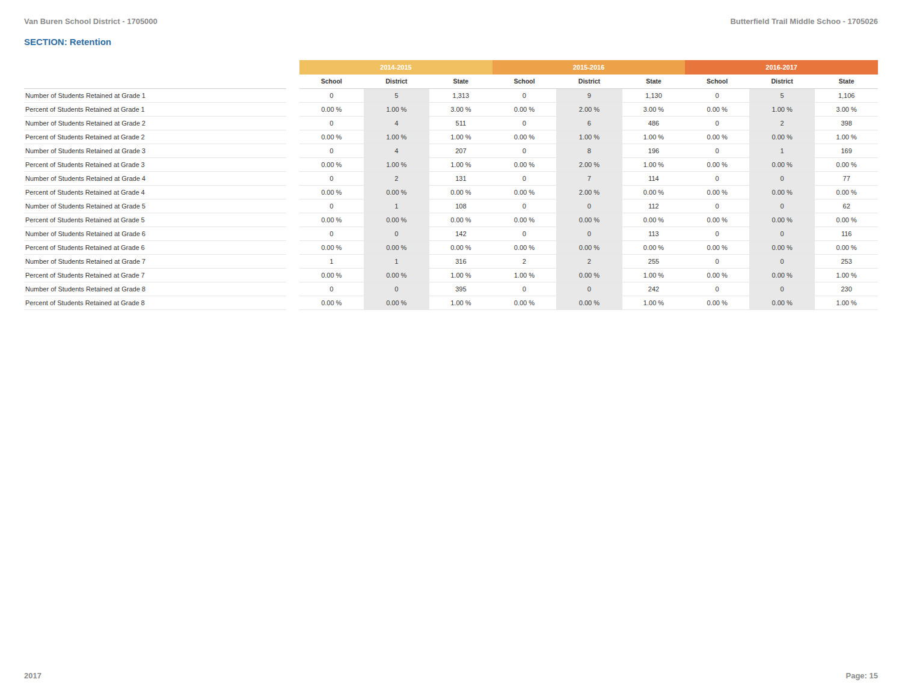Van Buren School District - 1705000
Butterfield Trail Middle Schoo - 1705026
SECTION: Retention
| | | 2014-2015 | 2015-2016 | 2016-2017 |
| --- | --- | --- | --- | --- |
| | | School | District | State | School | District | State | School | District | State |
| Number of Students Retained at Grade 1 | | 0 | 5 | 1,313 | 0 | 9 | 1,130 | 0 | 5 | 1,106 |
| Percent of Students Retained at Grade 1 | | 0.00 % | 1.00 % | 3.00 % | 0.00 % | 2.00 % | 3.00 % | 0.00 % | 1.00 % | 3.00 % |
| Number of Students Retained at Grade 2 | | 0 | 4 | 511 | 0 | 6 | 486 | 0 | 2 | 398 |
| Percent of Students Retained at Grade 2 | | 0.00 % | 1.00 % | 1.00 % | 0.00 % | 1.00 % | 1.00 % | 0.00 % | 0.00 % | 1.00 % |
| Number of Students Retained at Grade 3 | | 0 | 4 | 207 | 0 | 8 | 196 | 0 | 1 | 169 |
| Percent of Students Retained at Grade 3 | | 0.00 % | 1.00 % | 1.00 % | 0.00 % | 2.00 % | 1.00 % | 0.00 % | 0.00 % | 0.00 % |
| Number of Students Retained at Grade 4 | | 0 | 2 | 131 | 0 | 7 | 114 | 0 | 0 | 77 |
| Percent of Students Retained at Grade 4 | | 0.00 % | 0.00 % | 0.00 % | 0.00 % | 2.00 % | 0.00 % | 0.00 % | 0.00 % | 0.00 % |
| Number of Students Retained at Grade 5 | | 0 | 1 | 108 | 0 | 0 | 112 | 0 | 0 | 62 |
| Percent of Students Retained at Grade 5 | | 0.00 % | 0.00 % | 0.00 % | 0.00 % | 0.00 % | 0.00 % | 0.00 % | 0.00 % | 0.00 % |
| Number of Students Retained at Grade 6 | | 0 | 0 | 142 | 0 | 0 | 113 | 0 | 0 | 116 |
| Percent of Students Retained at Grade 6 | | 0.00 % | 0.00 % | 0.00 % | 0.00 % | 0.00 % | 0.00 % | 0.00 % | 0.00 % | 0.00 % |
| Number of Students Retained at Grade 7 | | 1 | 1 | 316 | 2 | 2 | 255 | 0 | 0 | 253 |
| Percent of Students Retained at Grade 7 | | 0.00 % | 0.00 % | 1.00 % | 1.00 % | 0.00 % | 1.00 % | 0.00 % | 0.00 % | 1.00 % |
| Number of Students Retained at Grade 8 | | 0 | 0 | 395 | 0 | 0 | 242 | 0 | 0 | 230 |
| Percent of Students Retained at Grade 8 | | 0.00 % | 0.00 % | 1.00 % | 0.00 % | 0.00 % | 1.00 % | 0.00 % | 0.00 % | 1.00 % |
2017
Page: 15